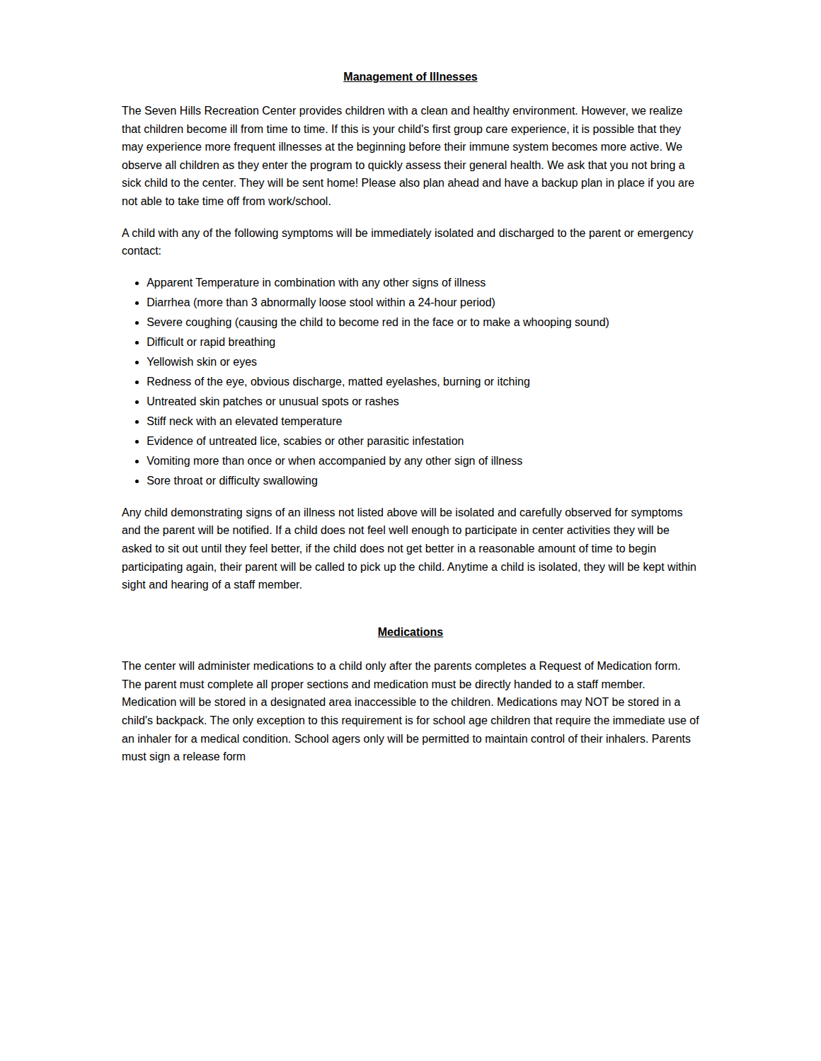Management of Illnesses
The Seven Hills Recreation Center provides children with a clean and healthy environment. However, we realize that children become ill from time to time. If this is your child's first group care experience, it is possible that they may experience more frequent illnesses at the beginning before their immune system becomes more active. We observe all children as they enter the program to quickly assess their general health. We ask that you not bring a sick child to the center. They will be sent home! Please also plan ahead and have a backup plan in place if you are not able to take time off from work/school.
A child with any of the following symptoms will be immediately isolated and discharged to the parent or emergency contact:
Apparent Temperature in combination with any other signs of illness
Diarrhea (more than 3 abnormally loose stool within a 24-hour period)
Severe coughing (causing the child to become red in the face or to make a whooping sound)
Difficult or rapid breathing
Yellowish skin or eyes
Redness of the eye, obvious discharge, matted eyelashes, burning or itching
Untreated skin patches or unusual spots or rashes
Stiff neck with an elevated temperature
Evidence of untreated lice, scabies or other parasitic infestation
Vomiting more than once or when accompanied by any other sign of illness
Sore throat or difficulty swallowing
Any child demonstrating signs of an illness not listed above will be isolated and carefully observed for symptoms and the parent will be notified. If a child does not feel well enough to participate in center activities they will be asked to sit out until they feel better, if the child does not get better in a reasonable amount of time to begin participating again, their parent will be called to pick up the child. Anytime a child is isolated, they will be kept within sight and hearing of a staff member.
Medications
The center will administer medications to a child only after the parents completes a Request of Medication form. The parent must complete all proper sections and medication must be directly handed to a staff member. Medication will be stored in a designated area inaccessible to the children. Medications may NOT be stored in a child's backpack. The only exception to this requirement is for school age children that require the immediate use of an inhaler for a medical condition. School agers only will be permitted to maintain control of their inhalers. Parents must sign a release form